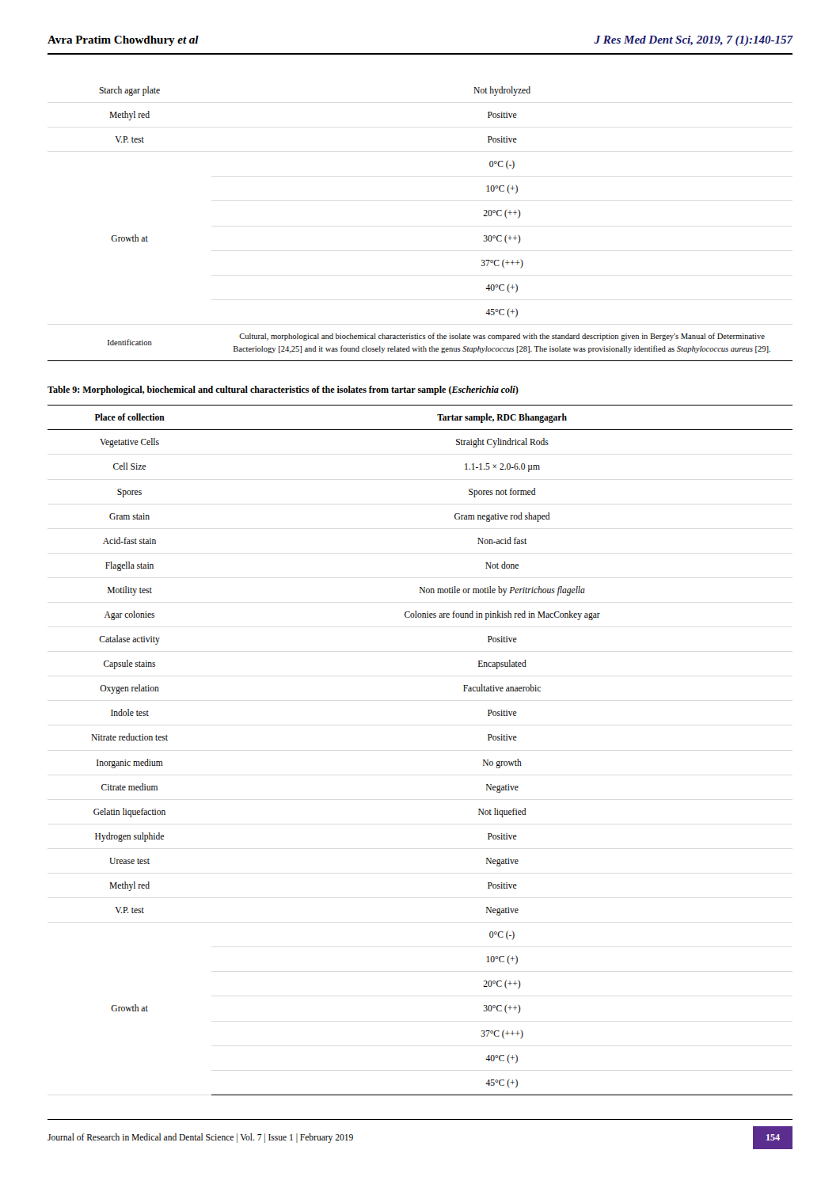Avra Pratim Chowdhury et al
J Res Med Dent Sci, 2019, 7 (1):140-157
| Starch agar plate | Not hydrolyzed |
| Methyl red | Positive |
| V.P. test | Positive |
| Growth at | 0°C (-) |
| 10°C (+) |
| 20°C (++) |
| 30°C (++) |
| 37°C (+++) |
| 40°C (+) |
| 45°C (+) |
| Identification | Cultural, morphological and biochemical characteristics of the isolate was compared with the standard description given in Bergey's Manual of Determinative Bacteriology [24,25] and it was found closely related with the genus Staphylococcus [28]. The isolate was provisionally identified as Staphylococcus aureus [29]. |
Table 9: Morphological, biochemical and cultural characteristics of the isolates from tartar sample (Escherichia coli)
| Place of collection | Tartar sample, RDC Bhangagarh |
| --- | --- |
| Vegetative Cells | Straight Cylindrical Rods |
| Cell Size | 1.1-1.5 × 2.0-6.0 µm |
| Spores | Spores not formed |
| Gram stain | Gram negative rod shaped |
| Acid-fast stain | Non-acid fast |
| Flagella stain | Not done |
| Motility test | Non motile or motile by Peritrichous flagella |
| Agar colonies | Colonies are found in pinkish red in MacConkey agar |
| Catalase activity | Positive |
| Capsule stains | Encapsulated |
| Oxygen relation | Facultative anaerobic |
| Indole test | Positive |
| Nitrate reduction test | Positive |
| Inorganic medium | No growth |
| Citrate medium | Negative |
| Gelatin liquefaction | Not liquefied |
| Hydrogen sulphide | Positive |
| Urease test | Negative |
| Methyl red | Positive |
| V.P. test | Negative |
| Growth at | 0°C (-) |
| 10°C (+) |
| 20°C (++) |
| 30°C (++) |
| 37°C (+++) |
| 40°C (+) |
| 45°C (+) |
Journal of Research in Medical and Dental Science | Vol. 7 | Issue 1 | February 2019
154